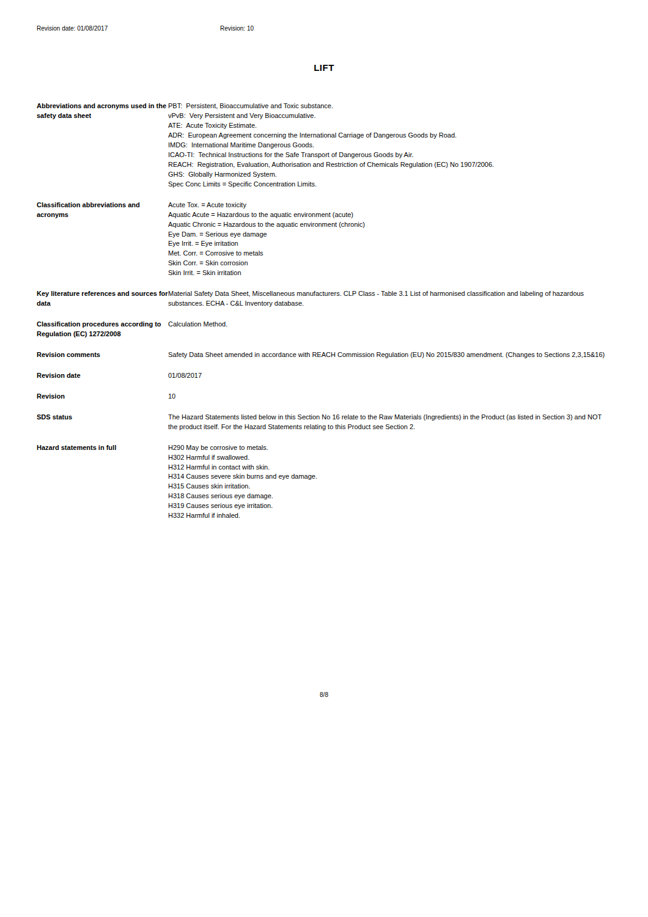Revision date: 01/08/2017
Revision: 10
LIFT
| Abbreviations and acronyms used in the safety data sheet | PBT: Persistent, Bioaccumulative and Toxic substance. vPvB: Very Persistent and Very Bioaccumulative. ATE: Acute Toxicity Estimate. ADR: European Agreement concerning the International Carriage of Dangerous Goods by Road. IMDG: International Maritime Dangerous Goods. ICAO-TI: Technical Instructions for the Safe Transport of Dangerous Goods by Air. REACH: Registration, Evaluation, Authorisation and Restriction of Chemicals Regulation (EC) No 1907/2006. GHS: Globally Harmonized System. Spec Conc Limits = Specific Concentration Limits. |
| Classification abbreviations and acronyms | Acute Tox. = Acute toxicity Aquatic Acute = Hazardous to the aquatic environment (acute) Aquatic Chronic = Hazardous to the aquatic environment (chronic) Eye Dam. = Serious eye damage Eye Irrit. = Eye irritation Met. Corr. = Corrosive to metals Skin Corr. = Skin corrosion Skin Irrit. = Skin irritation |
| Key literature references and sources for data | Material Safety Data Sheet, Miscellaneous manufacturers. CLP Class - Table 3.1 List of harmonised classification and labeling of hazardous substances. ECHA - C&L Inventory database. |
| Classification procedures according to Regulation (EC) 1272/2008 | Calculation Method. |
| Revision comments | Safety Data Sheet amended in accordance with REACH Commission Regulation (EU) No 2015/830 amendment. (Changes to Sections 2,3,15&16) |
| Revision date | 01/08/2017 |
| Revision | 10 |
| SDS status | The Hazard Statements listed below in this Section No 16 relate to the Raw Materials (Ingredients) in the Product (as listed in Section 3) and NOT the product itself. For the Hazard Statements relating to this Product see Section 2. |
| Hazard statements in full | H290 May be corrosive to metals. H302 Harmful if swallowed. H312 Harmful in contact with skin. H314 Causes severe skin burns and eye damage. H315 Causes skin irritation. H318 Causes serious eye damage. H319 Causes serious eye irritation. H332 Harmful if inhaled. |
8/8